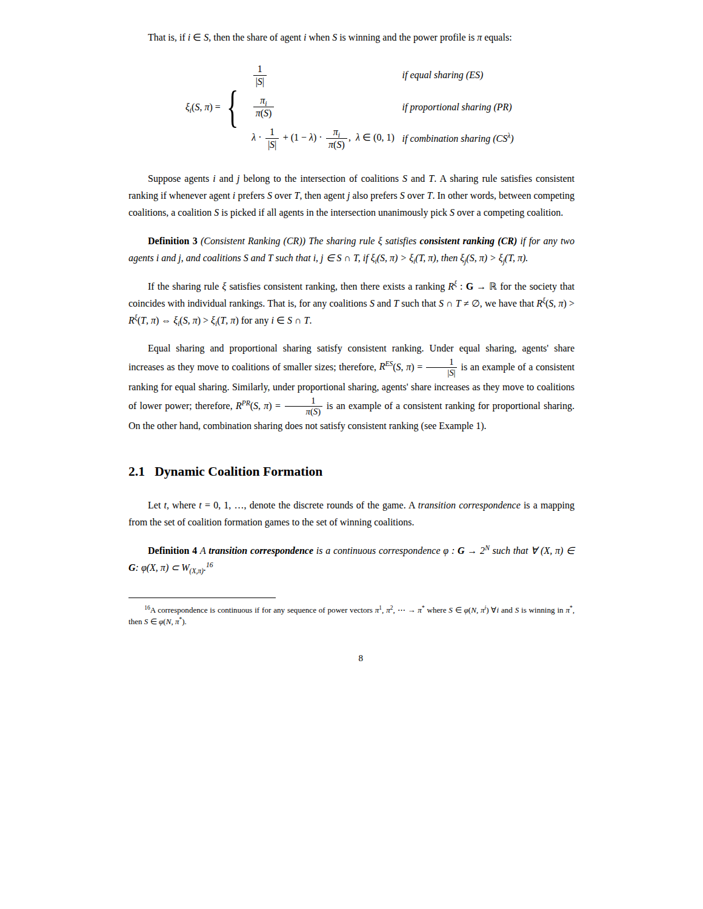That is, if i ∈ S, then the share of agent i when S is winning and the power profile is π equals:
ξi(S, π) ={
| 1 / S / | if equal sharing (ES) |
| π i π ( S ) | if proportional sharing (PR) |
| λ · 1 / S / + (1 − λ ) · π i π ( S ) , λ ∈ (0, 1) | if combination sharing (CS λ ) |
Suppose agents i and j belong to the intersection of coalitions S and T. A sharing rule satisfies consistent ranking if whenever agent i prefers S over T, then agent j also prefers S over T. In other words, between competing coalitions, a coalition S is picked if all agents in the intersection unanimously pick S over a competing coalition.
Definition 3 (Consistent Ranking (CR)) The sharing rule ξ satisfies consistent ranking (CR) if for any two agents i and j, and coalitions S and T such that i, j ∈ S ∩ T, if ξi(S, π) > ξi(T, π), then ξj(S, π) > ξj(T, π).
If the sharing rule ξ satisfies consistent ranking, then there exists a ranking Rξ : G → ℝ for the society that coincides with individual rankings. That is, for any coalitions S and T such that S ∩ T ≠ ∅, we have that Rξ(S, π) > Rξ(T, π) ⇔ ξi(S, π) > ξi(T, π) for any i ∈ S ∩ T.
Equal sharing and proportional sharing satisfy consistent ranking. Under equal sharing, agents' share increases as they move to coalitions of smaller sizes; therefore, RES(S, π) = 1|S| is an example of a consistent ranking for equal sharing. Similarly, under proportional sharing, agents' share increases as they move to coalitions of lower power; therefore, RPR(S, π) = 1 π(S) is an example of a consistent ranking for proportional sharing. On the other hand, combination sharing does not satisfy consistent ranking (see Example 1).
2.1 Dynamic Coalition Formation
Let t, where t = 0, 1, …, denote the discrete rounds of the game. A transition correspondence is a mapping from the set of coalition formation games to the set of winning coalitions.
Definition 4 A transition correspondence is a continuous correspondence φ : G → 2N such that ∀ (X, π) ∈ G: φ(X, π) ⊂ W(X,π).16
16A correspondence is continuous if for any sequence of power vectors π1, π2, ⋯ → π* where S ∈ φ(N, πi) ∀i and S is winning in π*, then S ∈ φ(N, π*).
8